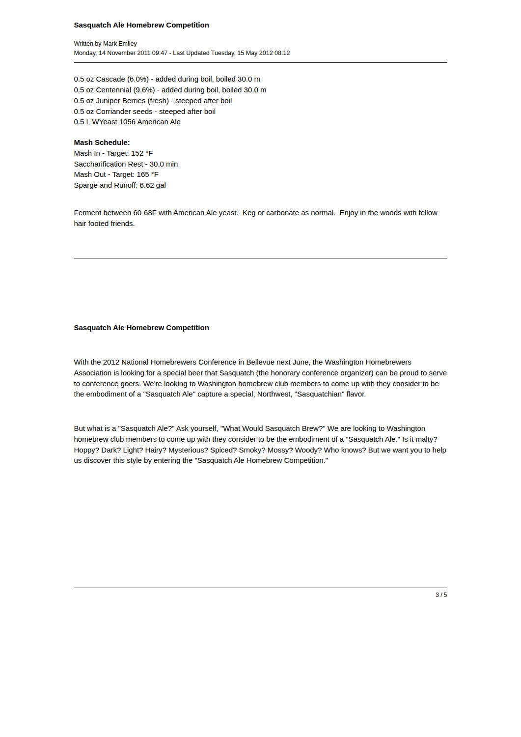Sasquatch Ale Homebrew Competition
Written by Mark Emiley
Monday, 14 November 2011 09:47 - Last Updated Tuesday, 15 May 2012 08:12
0.5 oz Cascade (6.0%) - added during boil, boiled 30.0 m
0.5 oz Centennial (9.6%) - added during boil, boiled 30.0 m
0.5 oz Juniper Berries (fresh) - steeped after boil
0.5 oz Corriander seeds - steeped after boil
0.5 L WYeast 1056 American Ale
Mash Schedule:
Mash In - Target: 152 °F
Saccharification Rest - 30.0 min
Mash Out - Target: 165 °F
Sparge and Runoff: 6.62 gal
Ferment between 60-68F with American Ale yeast. Keg or carbonate as normal. Enjoy in the woods with fellow hair footed friends.
Sasquatch Ale Homebrew Competition
With the 2012 National Homebrewers Conference in Bellevue next June, the Washington Homebrewers Association is looking for a special beer that Sasquatch (the honorary conference organizer) can be proud to serve to conference goers. We're looking to Washington homebrew club members to come up with they consider to be the embodiment of a "Sasquatch Ale" capture a special, Northwest, "Sasquatchian" flavor.
But what is a "Sasquatch Ale?" Ask yourself, "What Would Sasquatch Brew?" We are looking to Washington homebrew club members to come up with they consider to be the embodiment of a "Sasquatch Ale." Is it malty? Hoppy? Dark? Light? Hairy? Mysterious? Spiced? Smoky? Mossy? Woody? Who knows? But we want you to help us discover this style by entering the "Sasquatch Ale Homebrew Competition."
3 / 5